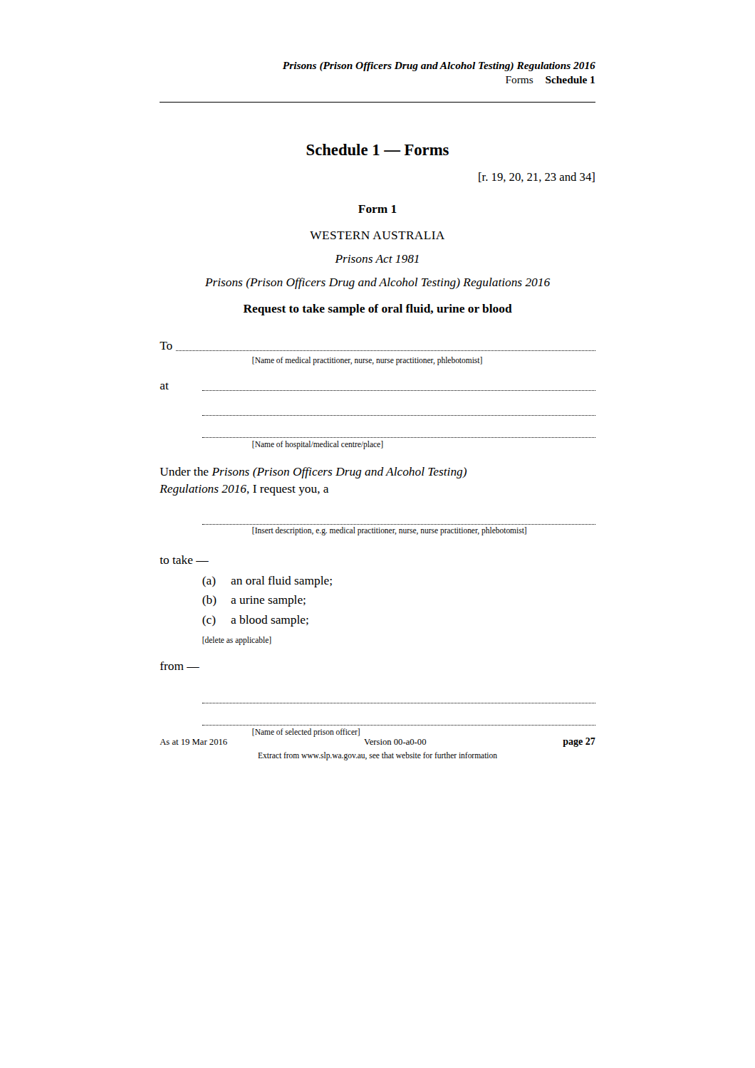Prisons (Prison Officers Drug and Alcohol Testing) Regulations 2016
Forms Schedule 1
Schedule 1 — Forms
[r. 19, 20, 21, 23 and 34]
Form 1
WESTERN AUSTRALIA
Prisons Act 1981
Prisons (Prison Officers Drug and Alcohol Testing) Regulations 2016
Request to take sample of oral fluid, urine or blood
To
[Name of medical practitioner, nurse, nurse practitioner, phlebotomist]
at
[Name of hospital/medical centre/place]
Under the Prisons (Prison Officers Drug and Alcohol Testing)
Regulations 2016, I request you, a
[Insert description, e.g. medical practitioner, nurse, nurse practitioner, phlebotomist]
to take —
(a) an oral fluid sample;
(b) a urine sample;
(c) a blood sample;
[delete as applicable]
from —
[Name of selected prison officer]
As at 19 Mar 2016 Version 00-a0-00 page 27
Extract from www.slp.wa.gov.au, see that website for further information